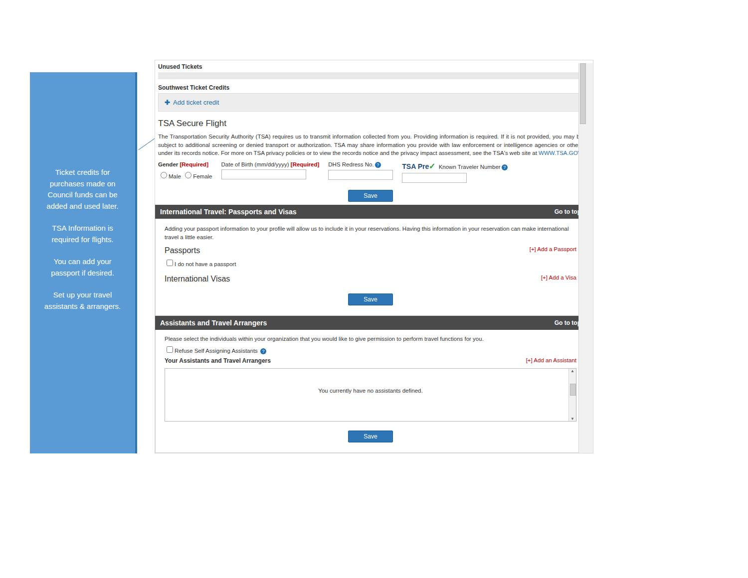Ticket credits for purchases made on Council funds can be added and used later.
TSA Information is required for flights.
You can add your passport if desired.
Set up your travel assistants & arrangers.
Unused Tickets
Southwest Ticket Credits
✚Add ticket credit
TSA Secure Flight
The Transportation Security Authority (TSA) requires us to transmit information collected from you. Providing information is required. If it is not provided, you may be subject to additional screening or denied transport or authorization. TSA may share information you provide with law enforcement or intelligence agencies or others under its records notice. For more on TSA privacy policies or to view the records notice and the privacy impact assessment, see the TSA's web site at WWW.TSA.GOV.
Gender [Required]
Male Female
Date of Birth (mm/dd/yyyy) [Required]
DHS Redress No.?
TSA Pre✓ Known Traveler Number?
Save
International Travel: Passports and Visas Go to top
Adding your passport information to your profile will allow us to include it in your reservations. Having this information in your reservation can make international travel a little easier.
[+] Add a Passport
Passports
I do not have a passport
[+] Add a Visa
International Visas
Save
Assistants and Travel Arrangers Go to top
Please select the individuals within your organization that you would like to give permission to perform travel functions for you.
Refuse Self Assigning Assistants ?
[+] Add an Assistant
Your Assistants and Travel Arrangers
You currently have no assistants defined.
▲
▼
Save